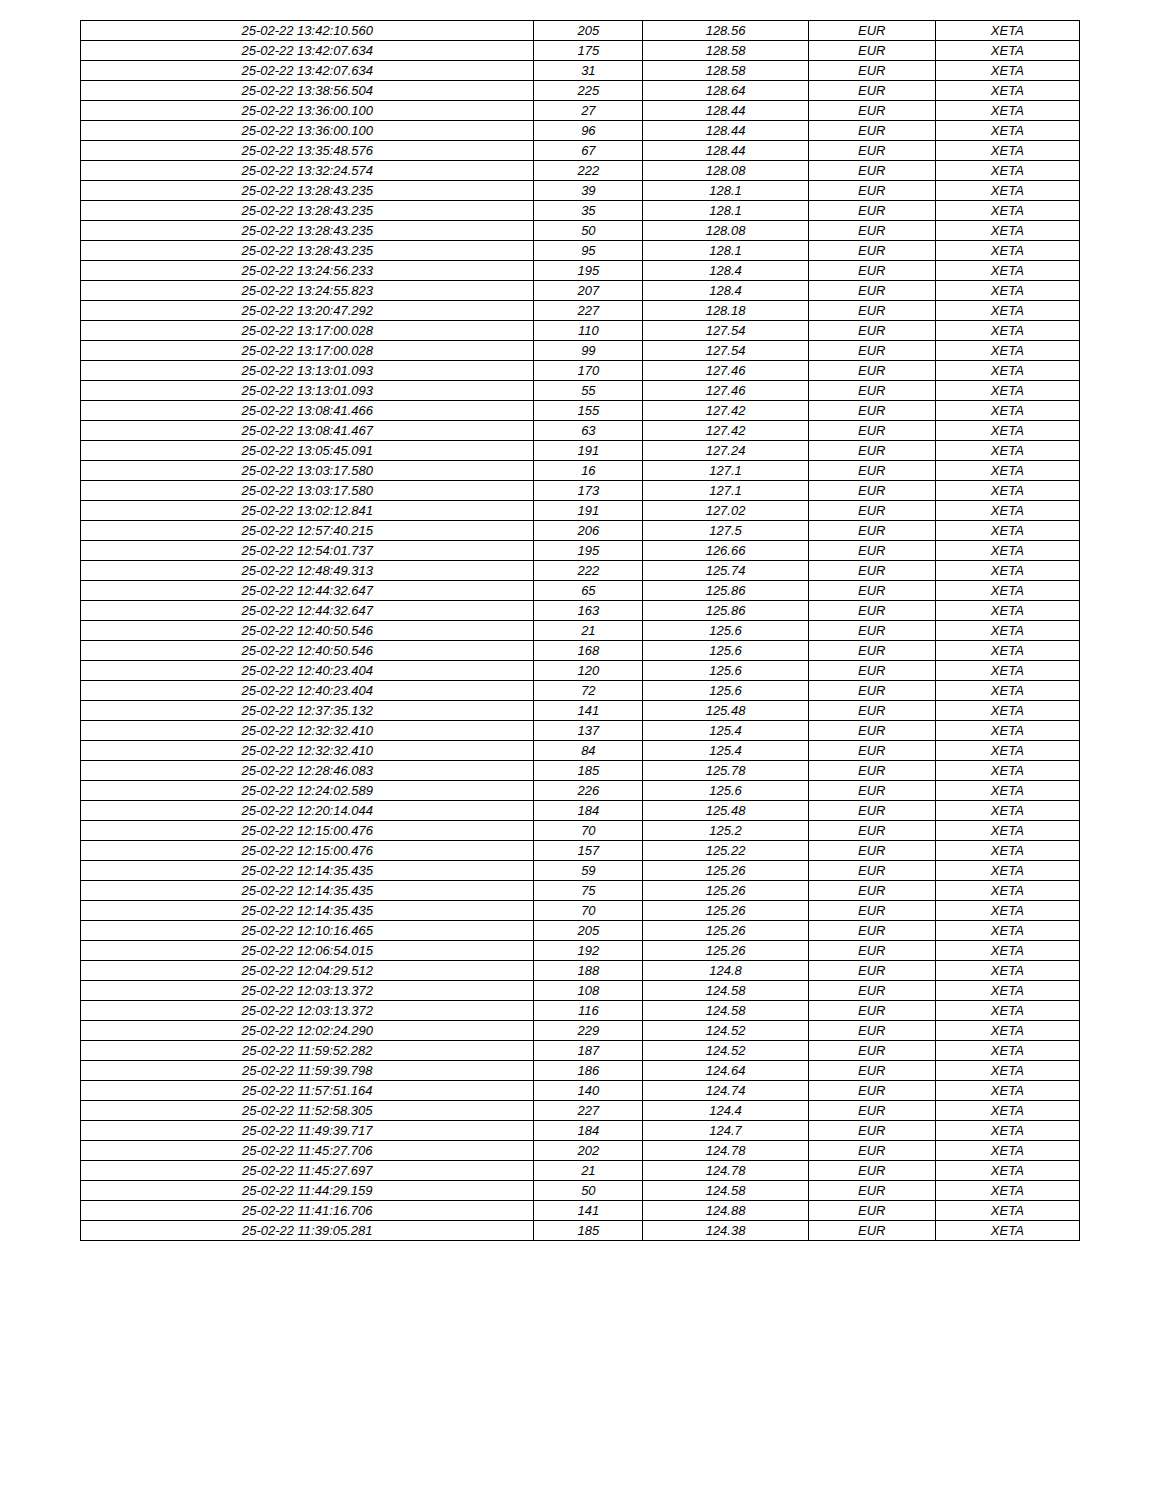| 25-02-22 13:42:10.560 | 205 | 128.56 | EUR | XETA |
| 25-02-22 13:42:07.634 | 175 | 128.58 | EUR | XETA |
| 25-02-22 13:42:07.634 | 31 | 128.58 | EUR | XETA |
| 25-02-22 13:38:56.504 | 225 | 128.64 | EUR | XETA |
| 25-02-22 13:36:00.100 | 27 | 128.44 | EUR | XETA |
| 25-02-22 13:36:00.100 | 96 | 128.44 | EUR | XETA |
| 25-02-22 13:35:48.576 | 67 | 128.44 | EUR | XETA |
| 25-02-22 13:32:24.574 | 222 | 128.08 | EUR | XETA |
| 25-02-22 13:28:43.235 | 39 | 128.1 | EUR | XETA |
| 25-02-22 13:28:43.235 | 35 | 128.1 | EUR | XETA |
| 25-02-22 13:28:43.235 | 50 | 128.08 | EUR | XETA |
| 25-02-22 13:28:43.235 | 95 | 128.1 | EUR | XETA |
| 25-02-22 13:24:56.233 | 195 | 128.4 | EUR | XETA |
| 25-02-22 13:24:55.823 | 207 | 128.4 | EUR | XETA |
| 25-02-22 13:20:47.292 | 227 | 128.18 | EUR | XETA |
| 25-02-22 13:17:00.028 | 110 | 127.54 | EUR | XETA |
| 25-02-22 13:17:00.028 | 99 | 127.54 | EUR | XETA |
| 25-02-22 13:13:01.093 | 170 | 127.46 | EUR | XETA |
| 25-02-22 13:13:01.093 | 55 | 127.46 | EUR | XETA |
| 25-02-22 13:08:41.466 | 155 | 127.42 | EUR | XETA |
| 25-02-22 13:08:41.467 | 63 | 127.42 | EUR | XETA |
| 25-02-22 13:05:45.091 | 191 | 127.24 | EUR | XETA |
| 25-02-22 13:03:17.580 | 16 | 127.1 | EUR | XETA |
| 25-02-22 13:03:17.580 | 173 | 127.1 | EUR | XETA |
| 25-02-22 13:02:12.841 | 191 | 127.02 | EUR | XETA |
| 25-02-22 12:57:40.215 | 206 | 127.5 | EUR | XETA |
| 25-02-22 12:54:01.737 | 195 | 126.66 | EUR | XETA |
| 25-02-22 12:48:49.313 | 222 | 125.74 | EUR | XETA |
| 25-02-22 12:44:32.647 | 65 | 125.86 | EUR | XETA |
| 25-02-22 12:44:32.647 | 163 | 125.86 | EUR | XETA |
| 25-02-22 12:40:50.546 | 21 | 125.6 | EUR | XETA |
| 25-02-22 12:40:50.546 | 168 | 125.6 | EUR | XETA |
| 25-02-22 12:40:23.404 | 120 | 125.6 | EUR | XETA |
| 25-02-22 12:40:23.404 | 72 | 125.6 | EUR | XETA |
| 25-02-22 12:37:35.132 | 141 | 125.48 | EUR | XETA |
| 25-02-22 12:32:32.410 | 137 | 125.4 | EUR | XETA |
| 25-02-22 12:32:32.410 | 84 | 125.4 | EUR | XETA |
| 25-02-22 12:28:46.083 | 185 | 125.78 | EUR | XETA |
| 25-02-22 12:24:02.589 | 226 | 125.6 | EUR | XETA |
| 25-02-22 12:20:14.044 | 184 | 125.48 | EUR | XETA |
| 25-02-22 12:15:00.476 | 70 | 125.2 | EUR | XETA |
| 25-02-22 12:15:00.476 | 157 | 125.22 | EUR | XETA |
| 25-02-22 12:14:35.435 | 59 | 125.26 | EUR | XETA |
| 25-02-22 12:14:35.435 | 75 | 125.26 | EUR | XETA |
| 25-02-22 12:14:35.435 | 70 | 125.26 | EUR | XETA |
| 25-02-22 12:10:16.465 | 205 | 125.26 | EUR | XETA |
| 25-02-22 12:06:54.015 | 192 | 125.26 | EUR | XETA |
| 25-02-22 12:04:29.512 | 188 | 124.8 | EUR | XETA |
| 25-02-22 12:03:13.372 | 108 | 124.58 | EUR | XETA |
| 25-02-22 12:03:13.372 | 116 | 124.58 | EUR | XETA |
| 25-02-22 12:02:24.290 | 229 | 124.52 | EUR | XETA |
| 25-02-22 11:59:52.282 | 187 | 124.52 | EUR | XETA |
| 25-02-22 11:59:39.798 | 186 | 124.64 | EUR | XETA |
| 25-02-22 11:57:51.164 | 140 | 124.74 | EUR | XETA |
| 25-02-22 11:52:58.305 | 227 | 124.4 | EUR | XETA |
| 25-02-22 11:49:39.717 | 184 | 124.7 | EUR | XETA |
| 25-02-22 11:45:27.706 | 202 | 124.78 | EUR | XETA |
| 25-02-22 11:45:27.697 | 21 | 124.78 | EUR | XETA |
| 25-02-22 11:44:29.159 | 50 | 124.58 | EUR | XETA |
| 25-02-22 11:41:16.706 | 141 | 124.88 | EUR | XETA |
| 25-02-22 11:39:05.281 | 185 | 124.38 | EUR | XETA |